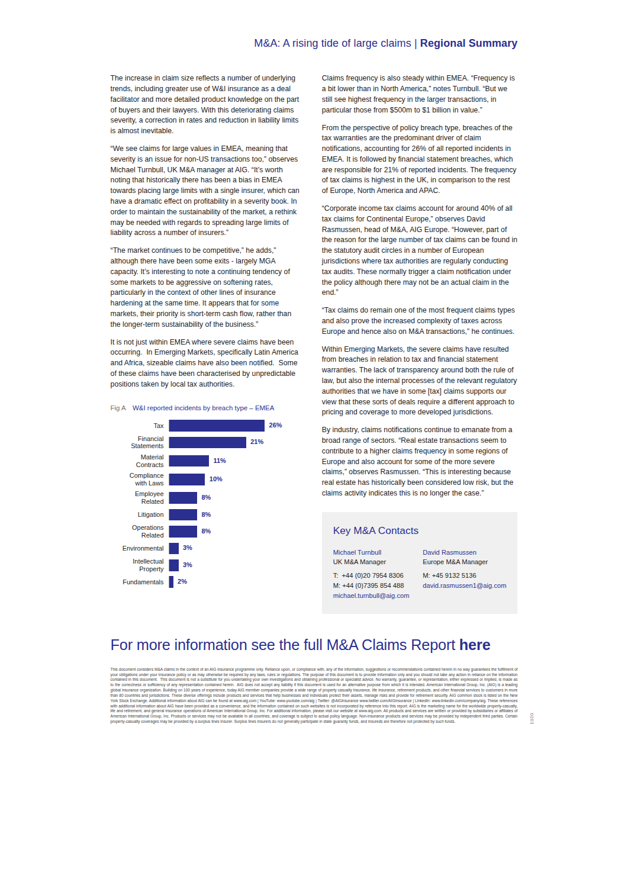M&A: A rising tide of large claims | Regional Summary
The increase in claim size reflects a number of underlying trends, including greater use of W&I insurance as a deal facilitator and more detailed product knowledge on the part of buyers and their lawyers. With this deteriorating claims severity, a correction in rates and reduction in liability limits is almost inevitable.
“We see claims for large values in EMEA, meaning that severity is an issue for non-US transactions too,” observes Michael Turnbull, UK M&A manager at AIG. “It’s worth noting that historically there has been a bias in EMEA towards placing large limits with a single insurer, which can have a dramatic effect on profitability in a severity book. In order to maintain the sustainability of the market, a rethink may be needed with regards to spreading large limits of liability across a number of insurers.”
“The market continues to be competitive,” he adds,” although there have been some exits - largely MGA capacity. It’s interesting to note a continuing tendency of some markets to be aggressive on softening rates, particularly in the context of other lines of insurance hardening at the same time. It appears that for some markets, their priority is short-term cash flow, rather than the longer-term sustainability of the business.”
It is not just within EMEA where severe claims have been occurring. In Emerging Markets, specifically Latin America and Africa, sizeable claims have also been notified. Some of these claims have been characterised by unpredictable positions taken by local tax authorities.
Fig AW&I reported incidents by breach type – EMEA
Tax
26%
Financial
Statements
21%
Material
Contracts
11%
Compliance
with Laws
10%
Employee
Related
8%
Litigation
8%
Operations
Related
8%
Environmental
3%
Intellectual
Property
3%
Fundamentals
2%
Claims frequency is also steady within EMEA. “Frequency is a bit lower than in North America,” notes Turnbull. “But we still see highest frequency in the larger transactions, in particular those from $500m to $1 billion in value.”
From the perspective of policy breach type, breaches of the tax warranties are the predominant driver of claim notifications, accounting for 26% of all reported incidents in EMEA. It is followed by financial statement breaches, which are responsible for 21% of reported incidents. The frequency of tax claims is highest in the UK, in comparison to the rest of Europe, North America and APAC.
“Corporate income tax claims account for around 40% of all tax claims for Continental Europe,” observes David Rasmussen, head of M&A, AIG Europe. “However, part of the reason for the large number of tax claims can be found in the statutory audit circles in a number of European jurisdictions where tax authorities are regularly conducting tax audits. These normally trigger a claim notification under the policy although there may not be an actual claim in the end.”
“Tax claims do remain one of the most frequent claims types and also prove the increased complexity of taxes across Europe and hence also on M&A transactions,” he continues.
Within Emerging Markets, the severe claims have resulted from breaches in relation to tax and financial statement warranties. The lack of transparency around both the rule of law, but also the internal processes of the relevant regulatory authorities that we have in some [tax] claims supports our view that these sorts of deals require a different approach to pricing and coverage to more developed jurisdictions.
By industry, claims notifications continue to emanate from a broad range of sectors. “Real estate transactions seem to contribute to a higher claims frequency in some regions of Europe and also account for some of the more severe claims,” observes Rasmussen. “This is interesting because real estate has historically been considered low risk, but the claims activity indicates this is no longer the case.”
Key M&A Contacts
Michael Turnbull
UK M&A Manager
T: +44 (0)20 7954 8306
M: +44 (0)7395 854 488
michael.turnbull@aig.com
David Rasmussen
Europe M&A Manager
M: +45 9132 5136
david.rasmussen1@aig.com
For more information see the full M&A Claims Report here
This document considers M&A claims in the context of an AIG insurance programme only. Reliance upon, or compliance with, any of the information, suggestions or recommendations contained herein in no way guarantees the fulfilment of your obligations under your insurance policy or as may otherwise be required by any laws, rules or regulations. The purpose of this document is to provide information only and you should not take any action in reliance on the information contained in this document. This document is not a substitute for you undertaking your own investigations and obtaining professional or specialist advice. No warranty, guarantee, or representation, either expressed or implied, is made as to the correctness or sufficiency of any representation contained herein. AIG does not accept any liability if this document is used for an alternative purpose from which it is intended. American International Group, Inc. (AIG) is a leading global insurance organization. Building on 100 years of experience, today AIG member companies provide a wide range of property casualty insurance, life insurance, retirement products, and other financial services to customers in more than 80 countries and jurisdictions. These diverse offerings include products and services that help businesses and individuals protect their assets, manage risks and provide for retirement security. AIG common stock is listed on the New York Stock Exchange. Additional information about AIG can be found at www.aig.com | YouTube: www.youtube.com/aig | Twitter: @AIGinsurance www.twitter.com/AIGinsurance | LinkedIn: www.linkedin.com/company/aig. These references with additional information about AIG have been provided as a convenience, and the information contained on such websites is not incorporated by reference into this report. AIG is the marketing name for the worldwide property-casualty, life and retirement, and general insurance operations of American International Group, Inc. For additional information, please visit our website at www.aig.com. All products and services are written or provided by subsidiaries or affiliates of American International Group, Inc. Products or services may not be available in all countries, and coverage is subject to actual policy language. Non-insurance products and services may be provided by independent third parties. Certain property-casualty coverages may be provided by a surplus lines insurer. Surplus lines insurers do not generally participate in state guaranty funds, and insureds are therefore not protected by such funds.
1020